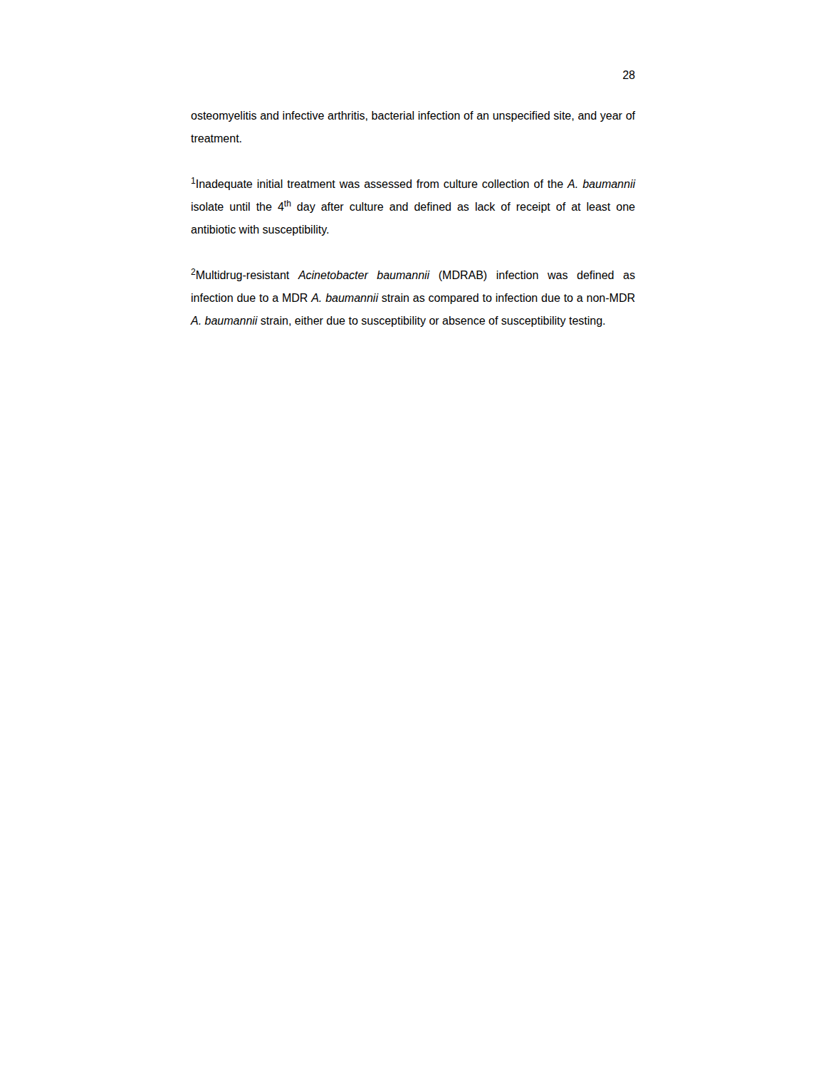28
osteomyelitis and infective arthritis, bacterial infection of an unspecified site, and year of treatment.
1Inadequate initial treatment was assessed from culture collection of the A. baumannii isolate until the 4th day after culture and defined as lack of receipt of at least one antibiotic with susceptibility.
2Multidrug-resistant Acinetobacter baumannii (MDRAB) infection was defined as infection due to a MDR A. baumannii strain as compared to infection due to a non-MDR A. baumannii strain, either due to susceptibility or absence of susceptibility testing.